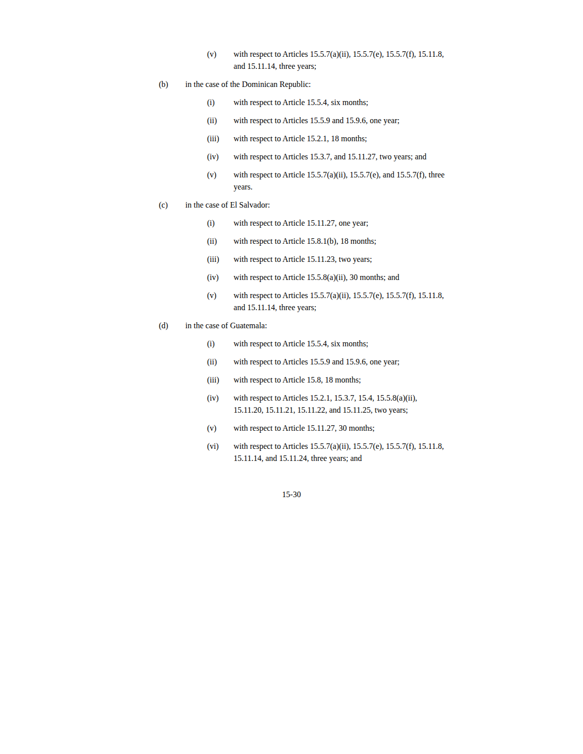(v) with respect to Articles 15.5.7(a)(ii), 15.5.7(e), 15.5.7(f), 15.11.8, and 15.11.14, three years;
(b) in the case of the Dominican Republic:
(i) with respect to Article 15.5.4, six months;
(ii) with respect to Articles 15.5.9 and 15.9.6, one year;
(iii) with respect to Article 15.2.1, 18 months;
(iv) with respect to Articles 15.3.7, and 15.11.27, two years; and
(v) with respect to Article 15.5.7(a)(ii), 15.5.7(e), and 15.5.7(f), three years.
(c) in the case of El Salvador:
(i) with respect to Article 15.11.27, one year;
(ii) with respect to Article 15.8.1(b), 18 months;
(iii) with respect to Article 15.11.23, two years;
(iv) with respect to Article 15.5.8(a)(ii), 30 months; and
(v) with respect to Articles 15.5.7(a)(ii), 15.5.7(e), 15.5.7(f), 15.11.8, and 15.11.14, three years;
(d) in the case of Guatemala:
(i) with respect to Article 15.5.4, six months;
(ii) with respect to Articles 15.5.9 and 15.9.6, one year;
(iii) with respect to Article 15.8, 18 months;
(iv) with respect to Articles 15.2.1, 15.3.7, 15.4, 15.5.8(a)(ii), 15.11.20, 15.11.21, 15.11.22, and 15.11.25, two years;
(v) with respect to Article 15.11.27, 30 months;
(vi) with respect to Articles 15.5.7(a)(ii), 15.5.7(e), 15.5.7(f), 15.11.8, 15.11.14, and 15.11.24, three years; and
15-30